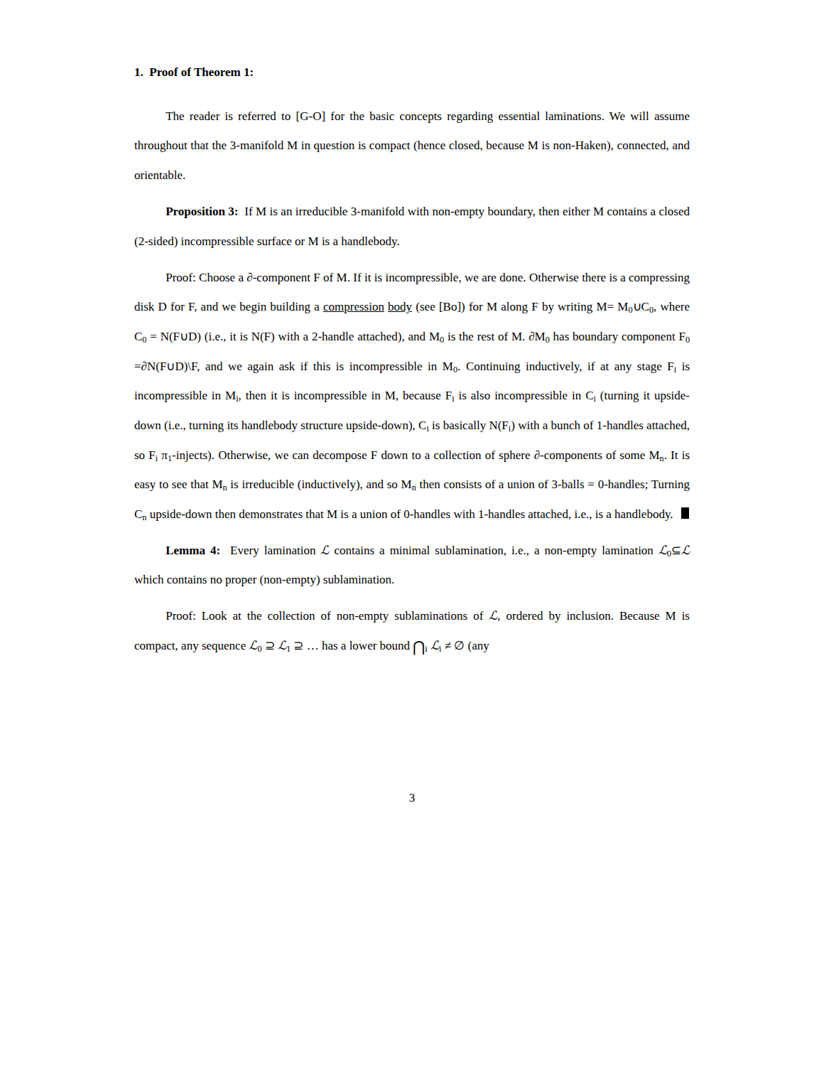1. Proof of Theorem 1:
The reader is referred to [G-O] for the basic concepts regarding essential laminations. We will assume throughout that the 3-manifold M in question is compact (hence closed, because M is non-Haken), connected, and orientable.
Proposition 3: If M is an irreducible 3-manifold with non-empty boundary, then either M contains a closed (2-sided) incompressible surface or M is a handlebody.
Proof: Choose a ∂-component F of M. If it is incompressible, we are done. Otherwise there is a compressing disk D for F, and we begin building a compression body (see [Bo]) for M along F by writing M= M0∪C0, where C0 = N(F∪D) (i.e., it is N(F) with a 2-handle attached), and M0 is the rest of M. ∂M0 has boundary component F0 =∂N(F∪D)\F, and we again ask if this is incompressible in M0. Continuing inductively, if at any stage Fi is incompressible in Mi, then it is incompressible in M, because Fi is also incompressible in Ci (turning it upside-down (i.e., turning its handlebody structure upside-down), Ci is basically N(Fi) with a bunch of 1-handles attached, so Fi π1-injects). Otherwise, we can decompose F down to a collection of sphere ∂-components of some Mn. It is easy to see that Mn is irreducible (inductively), and so Mn then consists of a union of 3-balls = 0-handles; Turning Cn upside-down then demonstrates that M is a union of 0-handles with 1-handles attached, i.e., is a handlebody.
Lemma 4: Every lamination ℒ contains a minimal sublamination, i.e., a non-empty lamination ℒ0⊆ℒ which contains no proper (non-empty) sublamination.
Proof: Look at the collection of non-empty sublaminations of ℒ, ordered by inclusion. Because M is compact, any sequence ℒ0 ⊇ ℒ1 ⊇ … has a lower bound ⋂i ℒi ≠ ∅ (any
3